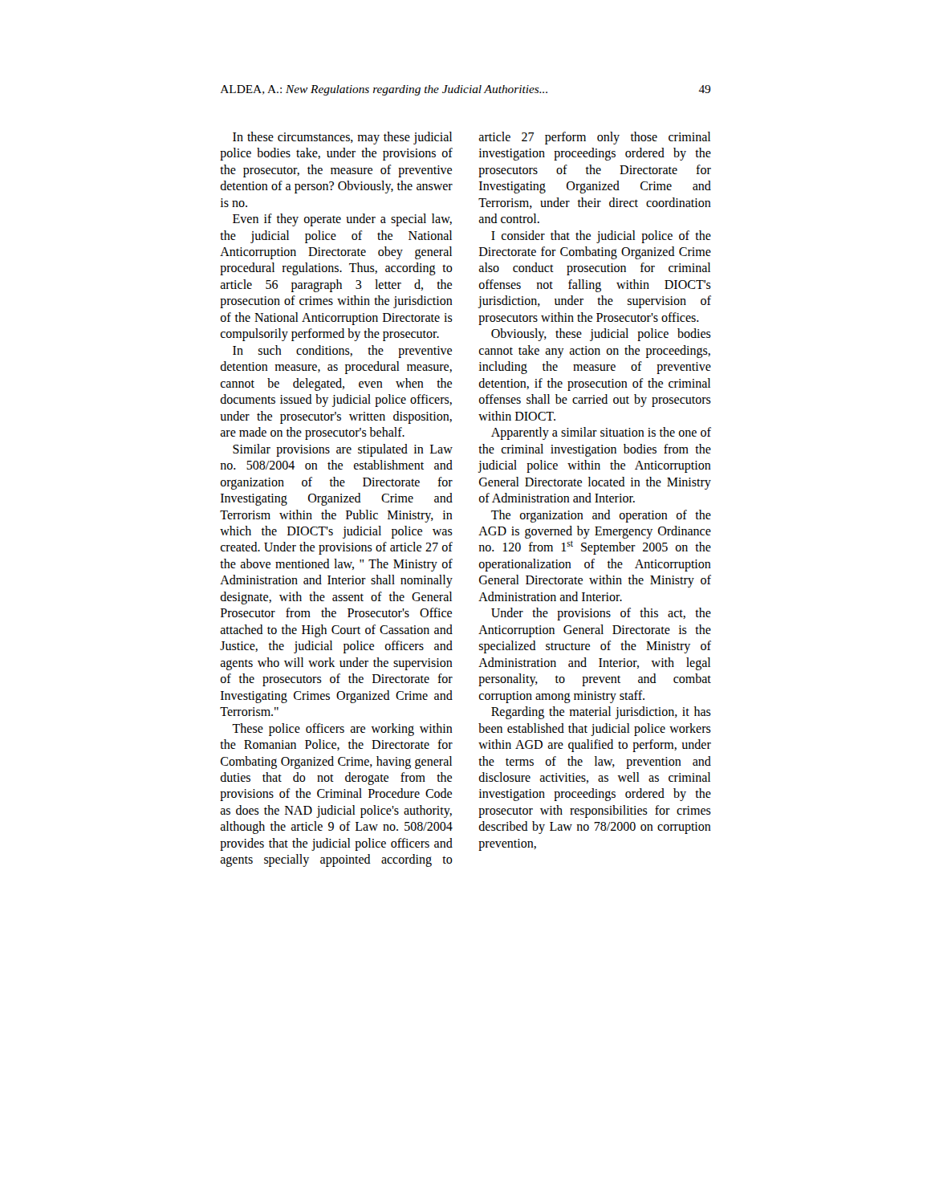ALDEA, A.: New Regulations regarding the Judicial Authorities... 49
In these circumstances, may these judicial police bodies take, under the provisions of the prosecutor, the measure of preventive detention of a person? Obviously, the answer is no.
Even if they operate under a special law, the judicial police of the National Anticorruption Directorate obey general procedural regulations. Thus, according to article 56 paragraph 3 letter d, the prosecution of crimes within the jurisdiction of the National Anticorruption Directorate is compulsorily performed by the prosecutor.
In such conditions, the preventive detention measure, as procedural measure, cannot be delegated, even when the documents issued by judicial police officers, under the prosecutor's written disposition, are made on the prosecutor's behalf.
Similar provisions are stipulated in Law no. 508/2004 on the establishment and organization of the Directorate for Investigating Organized Crime and Terrorism within the Public Ministry, in which the DIOCT's judicial police was created. Under the provisions of article 27 of the above mentioned law, " The Ministry of Administration and Interior shall nominally designate, with the assent of the General Prosecutor from the Prosecutor's Office attached to the High Court of Cassation and Justice, the judicial police officers and agents who will work under the supervision of the prosecutors of the Directorate for Investigating Crimes Organized Crime and Terrorism."
These police officers are working within the Romanian Police, the Directorate for Combating Organized Crime, having general duties that do not derogate from the provisions of the Criminal Procedure Code as does the NAD judicial police's authority, although the article 9 of Law no. 508/2004 provides that the judicial police officers and agents specially appointed according to article 27 perform only those criminal investigation proceedings ordered by the prosecutors of the Directorate for Investigating Organized Crime and Terrorism, under their direct coordination and control.
I consider that the judicial police of the Directorate for Combating Organized Crime also conduct prosecution for criminal offenses not falling within DIOCT's jurisdiction, under the supervision of prosecutors within the Prosecutor's offices.
Obviously, these judicial police bodies cannot take any action on the proceedings, including the measure of preventive detention, if the prosecution of the criminal offenses shall be carried out by prosecutors within DIOCT.
Apparently a similar situation is the one of the criminal investigation bodies from the judicial police within the Anticorruption General Directorate located in the Ministry of Administration and Interior.
The organization and operation of the AGD is governed by Emergency Ordinance no. 120 from 1st September 2005 on the operationalization of the Anticorruption General Directorate within the Ministry of Administration and Interior.
Under the provisions of this act, the Anticorruption General Directorate is the specialized structure of the Ministry of Administration and Interior, with legal personality, to prevent and combat corruption among ministry staff.
Regarding the material jurisdiction, it has been established that judicial police workers within AGD are qualified to perform, under the terms of the law, prevention and disclosure activities, as well as criminal investigation proceedings ordered by the prosecutor with responsibilities for crimes described by Law no 78/2000 on corruption prevention,